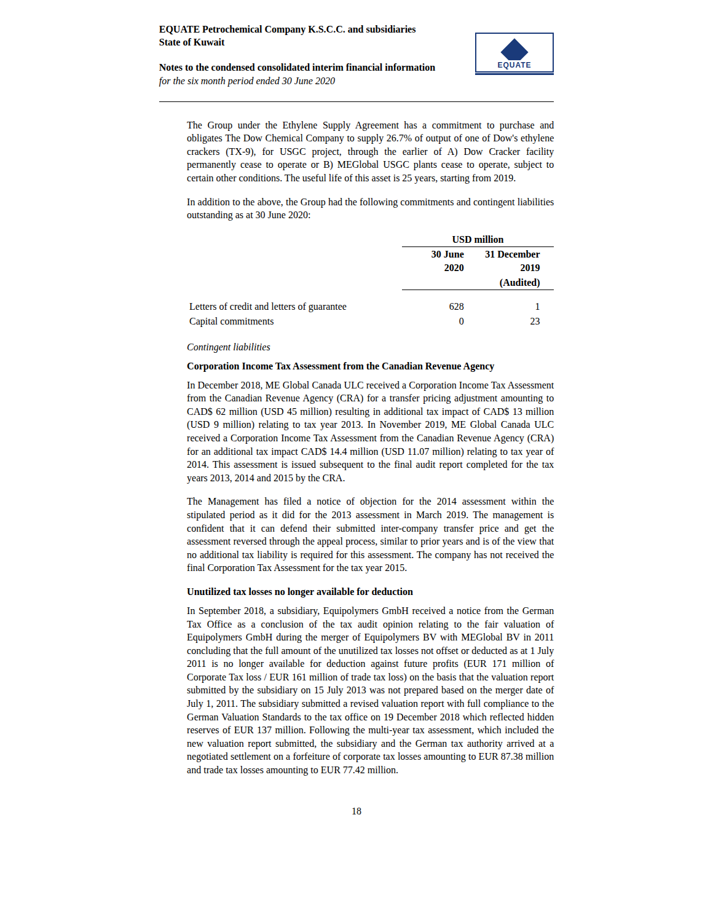EQUATE
EQUATE Petrochemical Company K.S.C.C. and subsidiaries
State of Kuwait
Notes to the condensed consolidated interim financial information
for the six month period ended 30 June 2020
The Group under the Ethylene Supply Agreement has a commitment to purchase and obligates The Dow Chemical Company to supply 26.7% of output of one of Dow's ethylene crackers (TX-9), for USGC project, through the earlier of A) Dow Cracker facility permanently cease to operate or B) MEGlobal USGC plants cease to operate, subject to certain other conditions. The useful life of this asset is 25 years, starting from 2019.
In addition to the above, the Group had the following commitments and contingent liabilities outstanding as at 30 June 2020:
| | USD million |
| | 30 June 2020 | 31 December 2019 |
| | | (Audited) |
| Letters of credit and letters of guarantee | 628 | 1 |
| Capital commitments | 0 | 23 |
Contingent liabilities
Corporation Income Tax Assessment from the Canadian Revenue Agency
In December 2018, ME Global Canada ULC received a Corporation Income Tax Assessment from the Canadian Revenue Agency (CRA) for a transfer pricing adjustment amounting to CAD$ 62 million (USD 45 million) resulting in additional tax impact of CAD$ 13 million (USD 9 million) relating to tax year 2013. In November 2019, ME Global Canada ULC received a Corporation Income Tax Assessment from the Canadian Revenue Agency (CRA) for an additional tax impact CAD$ 14.4 million (USD 11.07 million) relating to tax year of 2014. This assessment is issued subsequent to the final audit report completed for the tax years 2013, 2014 and 2015 by the CRA.
The Management has filed a notice of objection for the 2014 assessment within the stipulated period as it did for the 2013 assessment in March 2019. The management is confident that it can defend their submitted inter-company transfer price and get the assessment reversed through the appeal process, similar to prior years and is of the view that no additional tax liability is required for this assessment. The company has not received the final Corporation Tax Assessment for the tax year 2015.
Unutilized tax losses no longer available for deduction
In September 2018, a subsidiary, Equipolymers GmbH received a notice from the German Tax Office as a conclusion of the tax audit opinion relating to the fair valuation of Equipolymers GmbH during the merger of Equipolymers BV with MEGlobal BV in 2011 concluding that the full amount of the unutilized tax losses not offset or deducted as at 1 July 2011 is no longer available for deduction against future profits (EUR 171 million of Corporate Tax loss / EUR 161 million of trade tax loss) on the basis that the valuation report submitted by the subsidiary on 15 July 2013 was not prepared based on the merger date of July 1, 2011. The subsidiary submitted a revised valuation report with full compliance to the German Valuation Standards to the tax office on 19 December 2018 which reflected hidden reserves of EUR 137 million. Following the multi-year tax assessment, which included the new valuation report submitted, the subsidiary and the German tax authority arrived at a negotiated settlement on a forfeiture of corporate tax losses amounting to EUR 87.38 million and trade tax losses amounting to EUR 77.42 million.
18